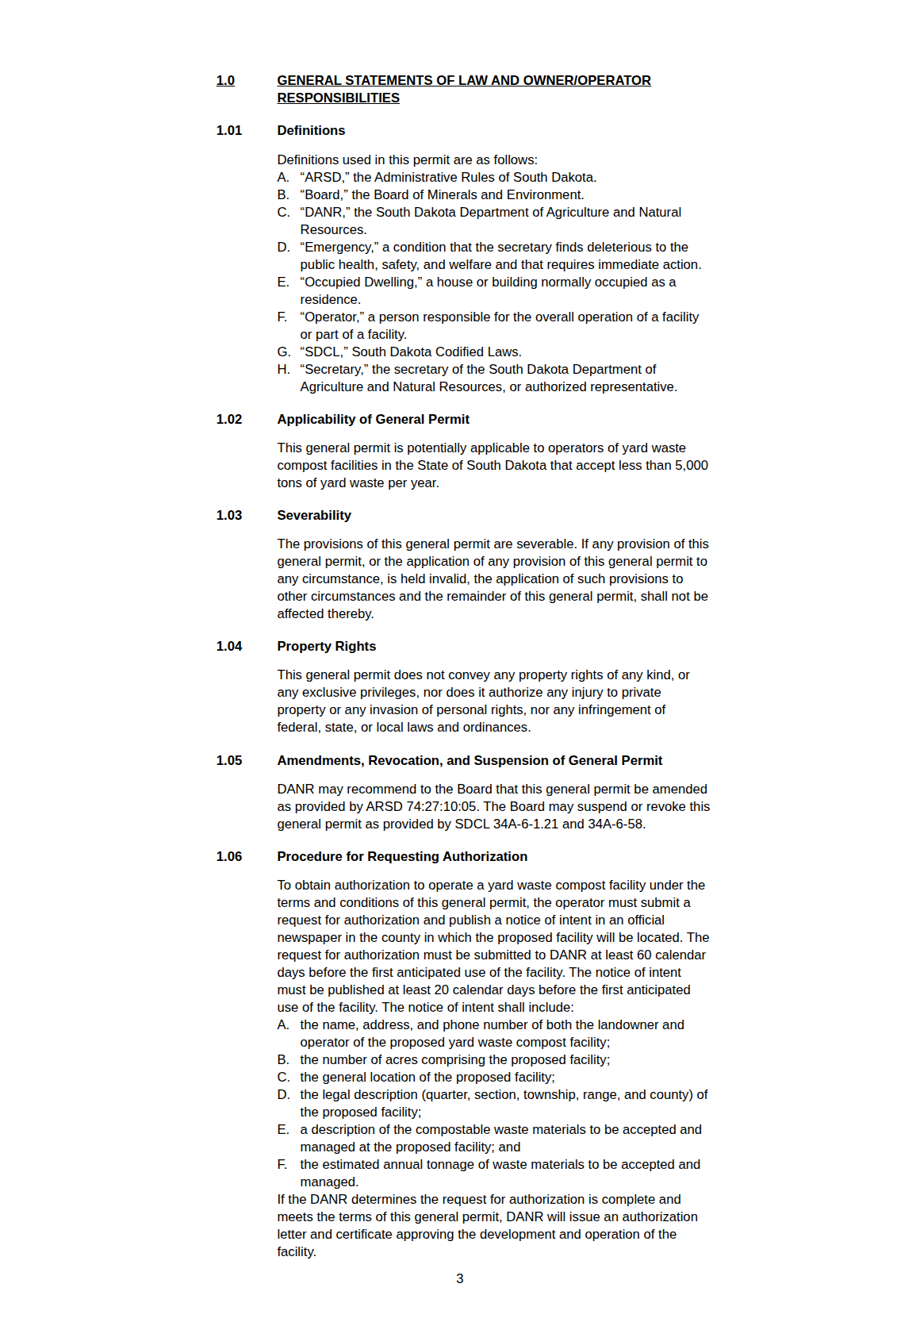1.0 GENERAL STATEMENTS OF LAW AND OWNER/OPERATOR RESPONSIBILITIES
1.01
Definitions
Definitions used in this permit are as follows:
A.“ARSD,” the Administrative Rules of South Dakota.
B.“Board,” the Board of Minerals and Environment.
C.“DANR,” the South Dakota Department of Agriculture and Natural Resources.
D.“Emergency,” a condition that the secretary finds deleterious to the public health, safety, and welfare and that requires immediate action.
E.“Occupied Dwelling,” a house or building normally occupied as a residence.
F.“Operator,” a person responsible for the overall operation of a facility or part of a facility.
G.“SDCL,” South Dakota Codified Laws.
H.“Secretary,” the secretary of the South Dakota Department of Agriculture and Natural Resources, or authorized representative.
1.02
Applicability of General Permit
This general permit is potentially applicable to operators of yard waste compost facilities in the State of South Dakota that accept less than 5,000 tons of yard waste per year.
1.03
Severability
The provisions of this general permit are severable. If any provision of this general permit, or the application of any provision of this general permit to any circumstance, is held invalid, the application of such provisions to other circumstances and the remainder of this general permit, shall not be affected thereby.
1.04
Property Rights
This general permit does not convey any property rights of any kind, or any exclusive privileges, nor does it authorize any injury to private property or any invasion of personal rights, nor any infringement of federal, state, or local laws and ordinances.
1.05
Amendments, Revocation, and Suspension of General Permit
DANR may recommend to the Board that this general permit be amended as provided by ARSD 74:27:10:05. The Board may suspend or revoke this general permit as provided by SDCL 34A-6-1.21 and 34A-6-58.
1.06
Procedure for Requesting Authorization
To obtain authorization to operate a yard waste compost facility under the terms and conditions of this general permit, the operator must submit a request for authorization and publish a notice of intent in an official newspaper in the county in which the proposed facility will be located. The request for authorization must be submitted to DANR at least 60 calendar days before the first anticipated use of the facility. The notice of intent must be published at least 20 calendar days before the first anticipated use of the facility. The notice of intent shall include:
A. the name, address, and phone number of both the landowner and operator of the proposed yard waste compost facility;
B. the number of acres comprising the proposed facility;
C. the general location of the proposed facility;
D. the legal description (quarter, section, township, range, and county) of the proposed facility;
E. a description of the compostable waste materials to be accepted and managed at the proposed facility; and
F. the estimated annual tonnage of waste materials to be accepted and managed.
If the DANR determines the request for authorization is complete and meets the terms of this general permit, DANR will issue an authorization letter and certificate approving the development and operation of the facility.
3